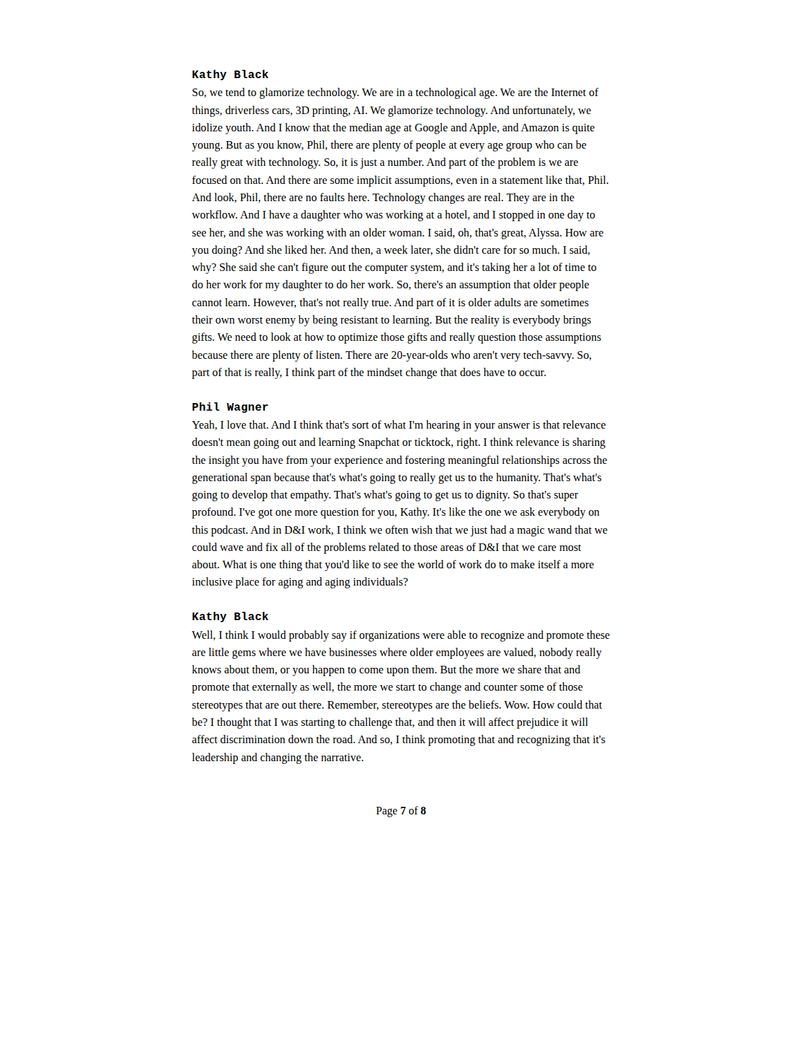Kathy Black
So, we tend to glamorize technology. We are in a technological age. We are the Internet of things, driverless cars, 3D printing, AI. We glamorize technology. And unfortunately, we idolize youth. And I know that the median age at Google and Apple, and Amazon is quite young. But as you know, Phil, there are plenty of people at every age group who can be really great with technology. So, it is just a number. And part of the problem is we are focused on that. And there are some implicit assumptions, even in a statement like that, Phil. And look, Phil, there are no faults here. Technology changes are real. They are in the workflow. And I have a daughter who was working at a hotel, and I stopped in one day to see her, and she was working with an older woman. I said, oh, that's great, Alyssa. How are you doing? And she liked her. And then, a week later, she didn't care for so much. I said, why? She said she can't figure out the computer system, and it's taking her a lot of time to do her work for my daughter to do her work. So, there's an assumption that older people cannot learn. However, that's not really true. And part of it is older adults are sometimes their own worst enemy by being resistant to learning. But the reality is everybody brings gifts. We need to look at how to optimize those gifts and really question those assumptions because there are plenty of listen. There are 20-year-olds who aren't very tech-savvy. So, part of that is really, I think part of the mindset change that does have to occur.
Phil Wagner
Yeah, I love that. And I think that's sort of what I'm hearing in your answer is that relevance doesn't mean going out and learning Snapchat or ticktock, right. I think relevance is sharing the insight you have from your experience and fostering meaningful relationships across the generational span because that's what's going to really get us to the humanity. That's what's going to develop that empathy. That's what's going to get us to dignity. So that's super profound. I've got one more question for you, Kathy. It's like the one we ask everybody on this podcast. And in D&I work, I think we often wish that we just had a magic wand that we could wave and fix all of the problems related to those areas of D&I that we care most about. What is one thing that you'd like to see the world of work do to make itself a more inclusive place for aging and aging individuals?
Kathy Black
Well, I think I would probably say if organizations were able to recognize and promote these are little gems where we have businesses where older employees are valued, nobody really knows about them, or you happen to come upon them. But the more we share that and promote that externally as well, the more we start to change and counter some of those stereotypes that are out there. Remember, stereotypes are the beliefs. Wow. How could that be? I thought that I was starting to challenge that, and then it will affect prejudice it will affect discrimination down the road. And so, I think promoting that and recognizing that it's leadership and changing the narrative.
Page 7 of 8